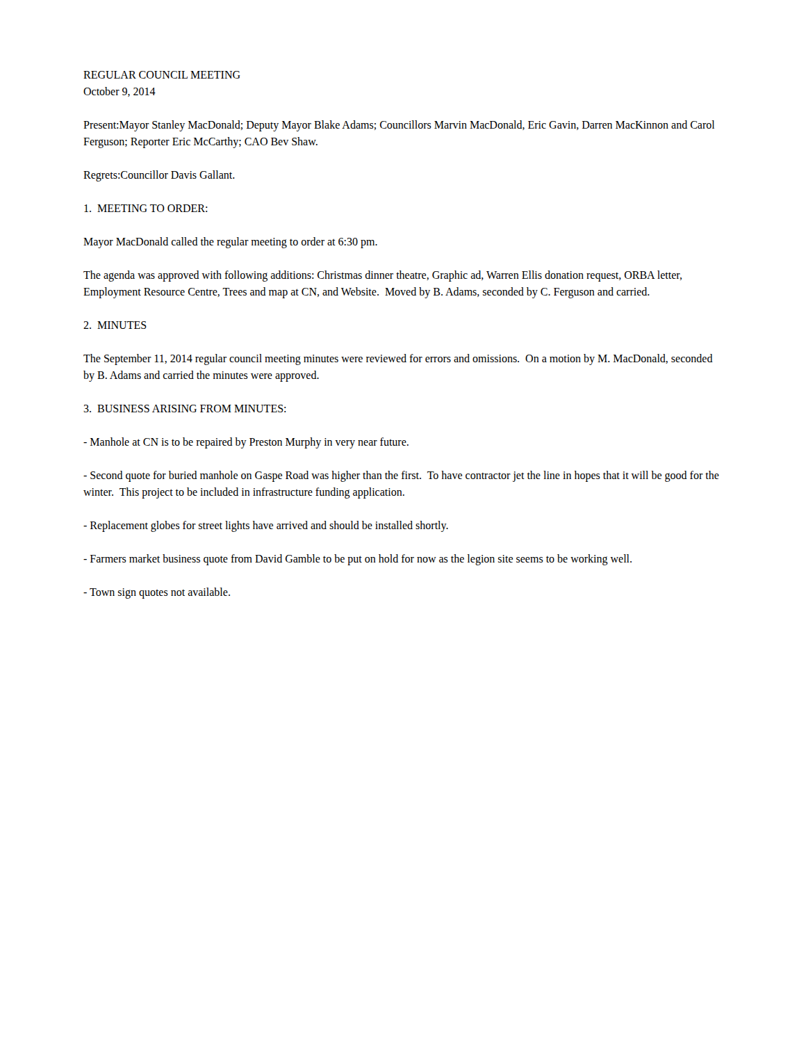REGULAR COUNCIL MEETING
October 9, 2014
Present:Mayor Stanley MacDonald; Deputy Mayor Blake Adams; Councillors Marvin MacDonald, Eric Gavin, Darren MacKinnon and Carol Ferguson; Reporter Eric McCarthy; CAO Bev Shaw.
Regrets:Councillor Davis Gallant.
1. MEETING TO ORDER:
Mayor MacDonald called the regular meeting to order at 6:30 pm.
The agenda was approved with following additions: Christmas dinner theatre, Graphic ad, Warren Ellis donation request, ORBA letter, Employment Resource Centre, Trees and map at CN, and Website. Moved by B. Adams, seconded by C. Ferguson and carried.
2. MINUTES
The September 11, 2014 regular council meeting minutes were reviewed for errors and omissions. On a motion by M. MacDonald, seconded by B. Adams and carried the minutes were approved.
3. BUSINESS ARISING FROM MINUTES:
- Manhole at CN is to be repaired by Preston Murphy in very near future.
- Second quote for buried manhole on Gaspe Road was higher than the first. To have contractor jet the line in hopes that it will be good for the winter. This project to be included in infrastructure funding application.
- Replacement globes for street lights have arrived and should be installed shortly.
- Farmers market business quote from David Gamble to be put on hold for now as the legion site seems to be working well.
- Town sign quotes not available.